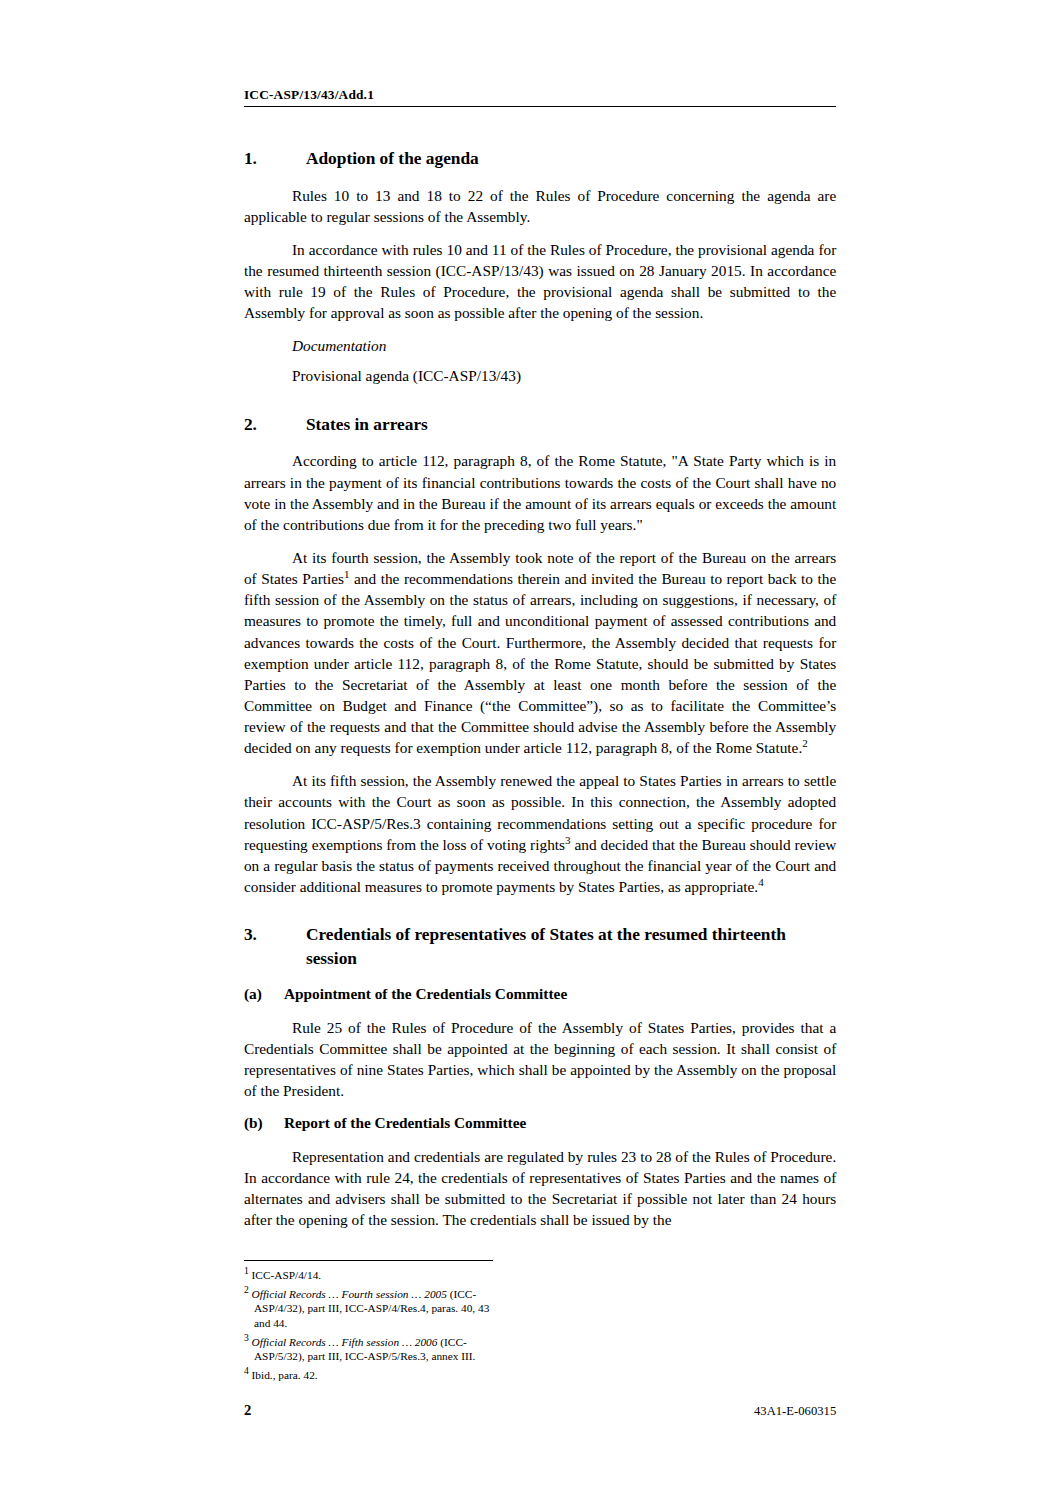ICC-ASP/13/43/Add.1
1. Adoption of the agenda
Rules 10 to 13 and 18 to 22 of the Rules of Procedure concerning the agenda are applicable to regular sessions of the Assembly.
In accordance with rules 10 and 11 of the Rules of Procedure, the provisional agenda for the resumed thirteenth session (ICC-ASP/13/43) was issued on 28 January 2015. In accordance with rule 19 of the Rules of Procedure, the provisional agenda shall be submitted to the Assembly for approval as soon as possible after the opening of the session.
Documentation
Provisional agenda (ICC-ASP/13/43)
2. States in arrears
According to article 112, paragraph 8, of the Rome Statute, "A State Party which is in arrears in the payment of its financial contributions towards the costs of the Court shall have no vote in the Assembly and in the Bureau if the amount of its arrears equals or exceeds the amount of the contributions due from it for the preceding two full years."
At its fourth session, the Assembly took note of the report of the Bureau on the arrears of States Parties1 and the recommendations therein and invited the Bureau to report back to the fifth session of the Assembly on the status of arrears, including on suggestions, if necessary, of measures to promote the timely, full and unconditional payment of assessed contributions and advances towards the costs of the Court. Furthermore, the Assembly decided that requests for exemption under article 112, paragraph 8, of the Rome Statute, should be submitted by States Parties to the Secretariat of the Assembly at least one month before the session of the Committee on Budget and Finance (“the Committee”), so as to facilitate the Committee’s review of the requests and that the Committee should advise the Assembly before the Assembly decided on any requests for exemption under article 112, paragraph 8, of the Rome Statute.2
At its fifth session, the Assembly renewed the appeal to States Parties in arrears to settle their accounts with the Court as soon as possible. In this connection, the Assembly adopted resolution ICC-ASP/5/Res.3 containing recommendations setting out a specific procedure for requesting exemptions from the loss of voting rights3 and decided that the Bureau should review on a regular basis the status of payments received throughout the financial year of the Court and consider additional measures to promote payments by States Parties, as appropriate.4
3. Credentials of representatives of States at the resumed thirteenth session
(a) Appointment of the Credentials Committee
Rule 25 of the Rules of Procedure of the Assembly of States Parties, provides that a Credentials Committee shall be appointed at the beginning of each session. It shall consist of representatives of nine States Parties, which shall be appointed by the Assembly on the proposal of the President.
(b) Report of the Credentials Committee
Representation and credentials are regulated by rules 23 to 28 of the Rules of Procedure. In accordance with rule 24, the credentials of representatives of States Parties and the names of alternates and advisers shall be submitted to the Secretariat if possible not later than 24 hours after the opening of the session. The credentials shall be issued by the
1 ICC-ASP/4/14.
2 Official Records … Fourth session … 2005 (ICC-ASP/4/32), part III, ICC-ASP/4/Res.4, paras. 40, 43 and 44.
3 Official Records … Fifth session … 2006 (ICC-ASP/5/32), part III, ICC-ASP/5/Res.3, annex III.
4 Ibid., para. 42.
2
43A1-E-060315